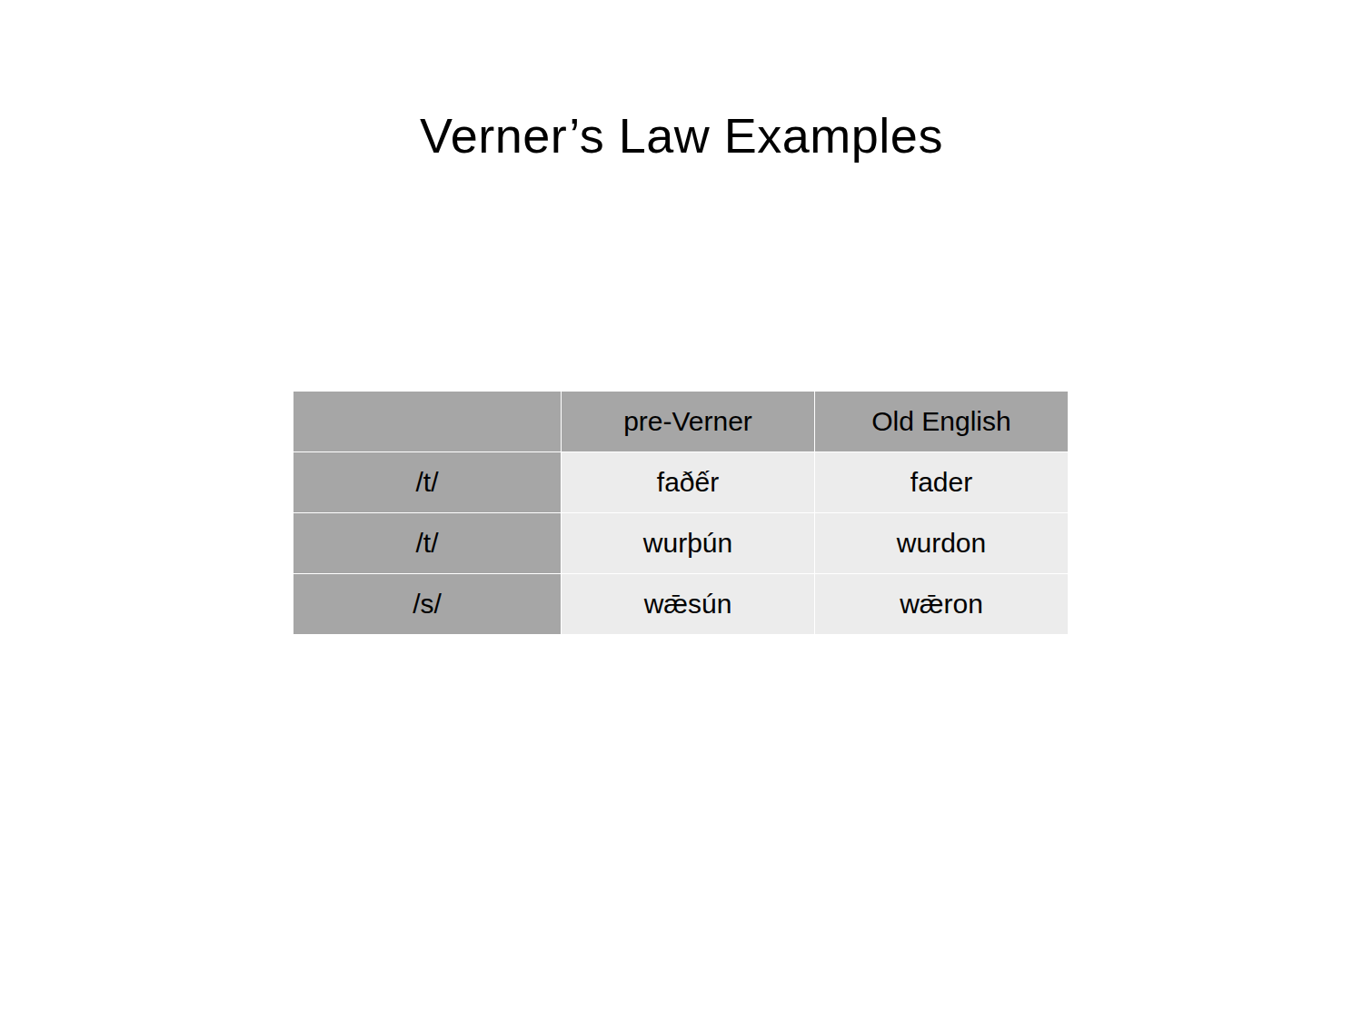Verner’s Law Examples
| | pre-Verner | Old English |
| --- | --- | --- |
| /t/ | faðếr | fader |
| /t/ | wurþún | wurdon |
| /s/ | wǣsún | wǣron |